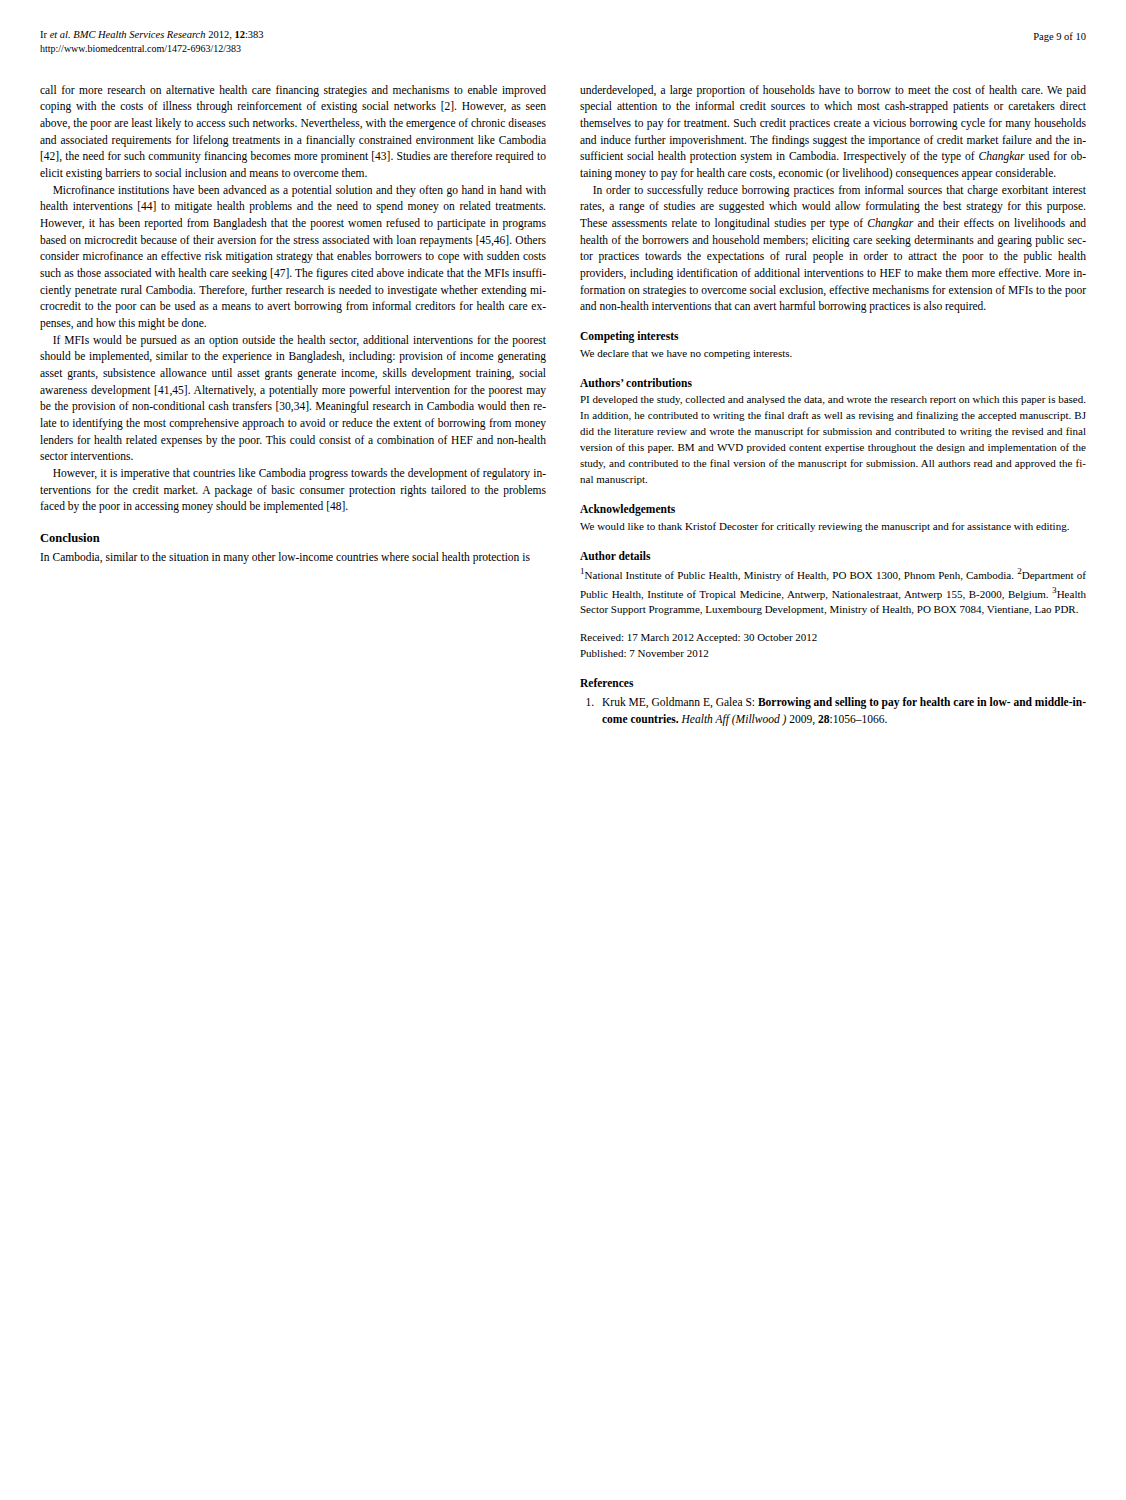Ir et al. BMC Health Services Research 2012, 12:383
http://www.biomedcentral.com/1472-6963/12/383
Page 9 of 10
call for more research on alternative health care financing strategies and mechanisms to enable improved coping with the costs of illness through reinforcement of existing social networks [2]. However, as seen above, the poor are least likely to access such networks. Nevertheless, with the emergence of chronic diseases and associated requirements for lifelong treatments in a financially constrained environment like Cambodia [42], the need for such community financing becomes more prominent [43]. Studies are therefore required to elicit existing barriers to social inclusion and means to overcome them.
Microfinance institutions have been advanced as a potential solution and they often go hand in hand with health interventions [44] to mitigate health problems and the need to spend money on related treatments. However, it has been reported from Bangladesh that the poorest women refused to participate in programs based on microcredit because of their aversion for the stress associated with loan repayments [45,46]. Others consider microfinance an effective risk mitigation strategy that enables borrowers to cope with sudden costs such as those associated with health care seeking [47]. The figures cited above indicate that the MFIs insufficiently penetrate rural Cambodia. Therefore, further research is needed to investigate whether extending microcredit to the poor can be used as a means to avert borrowing from informal creditors for health care expenses, and how this might be done.
If MFIs would be pursued as an option outside the health sector, additional interventions for the poorest should be implemented, similar to the experience in Bangladesh, including: provision of income generating asset grants, subsistence allowance until asset grants generate income, skills development training, social awareness development [41,45]. Alternatively, a potentially more powerful intervention for the poorest may be the provision of non-conditional cash transfers [30,34]. Meaningful research in Cambodia would then relate to identifying the most comprehensive approach to avoid or reduce the extent of borrowing from money lenders for health related expenses by the poor. This could consist of a combination of HEF and non-health sector interventions.
However, it is imperative that countries like Cambodia progress towards the development of regulatory interventions for the credit market. A package of basic consumer protection rights tailored to the problems faced by the poor in accessing money should be implemented [48].
Conclusion
In Cambodia, similar to the situation in many other low-income countries where social health protection is
underdeveloped, a large proportion of households have to borrow to meet the cost of health care. We paid special attention to the informal credit sources to which most cash-strapped patients or caretakers direct themselves to pay for treatment. Such credit practices create a vicious borrowing cycle for many households and induce further impoverishment. The findings suggest the importance of credit market failure and the insufficient social health protection system in Cambodia. Irrespectively of the type of Changkar used for obtaining money to pay for health care costs, economic (or livelihood) consequences appear considerable.
In order to successfully reduce borrowing practices from informal sources that charge exorbitant interest rates, a range of studies are suggested which would allow formulating the best strategy for this purpose. These assessments relate to longitudinal studies per type of Changkar and their effects on livelihoods and health of the borrowers and household members; eliciting care seeking determinants and gearing public sector practices towards the expectations of rural people in order to attract the poor to the public health providers, including identification of additional interventions to HEF to make them more effective. More information on strategies to overcome social exclusion, effective mechanisms for extension of MFIs to the poor and non-health interventions that can avert harmful borrowing practices is also required.
Competing interests
We declare that we have no competing interests.
Authors’ contributions
PI developed the study, collected and analysed the data, and wrote the research report on which this paper is based. In addition, he contributed to writing the final draft as well as revising and finalizing the accepted manuscript. BJ did the literature review and wrote the manuscript for submission and contributed to writing the revised and final version of this paper. BM and WVD provided content expertise throughout the design and implementation of the study, and contributed to the final version of the manuscript for submission. All authors read and approved the final manuscript.
Acknowledgements
We would like to thank Kristof Decoster for critically reviewing the manuscript and for assistance with editing.
Author details
1National Institute of Public Health, Ministry of Health, PO BOX 1300, Phnom Penh, Cambodia. 2Department of Public Health, Institute of Tropical Medicine, Antwerp, Nationalestraat, Antwerp 155, B-2000, Belgium. 3Health Sector Support Programme, Luxembourg Development, Ministry of Health, PO BOX 7084, Vientiane, Lao PDR.
Received: 17 March 2012 Accepted: 30 October 2012
Published: 7 November 2012
References
1.
Kruk ME, Goldmann E, Galea S: Borrowing and selling to pay for health care in low- and middle-income countries. Health Aff (Millwood ) 2009, 28:1056–1066.